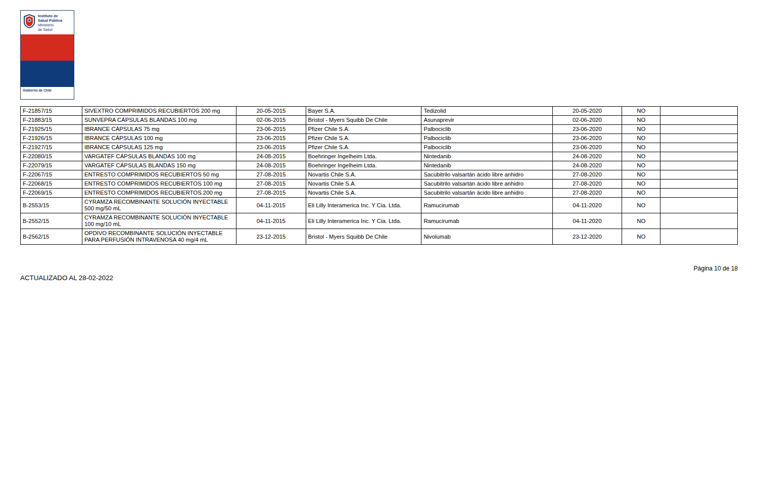Instituto de
Salud Pública
Ministerio
de Salud
Gobierno de Chile
| F-21857/15 | SIVEXTRO COMPRIMIDOS RECUBIERTOS 200 mg | 20-05-2015 | Bayer S.A. | Tedizolid | 20-05-2020 | NO | |
| F-21883/15 | SUNVEPRA CÁPSULAS BLANDAS 100 mg | 02-06-2015 | Bristol - Myers Squibb De Chile | Asunaprevir | 02-06-2020 | NO | |
| F-21925/15 | IBRANCE CÁPSULAS 75 mg | 23-06-2015 | Pfizer Chile S.A. | Palbociclib | 23-06-2020 | NO | |
| F-21926/15 | IBRANCE CÁPSULAS 100 mg | 23-06-2015 | Pfizer Chile S.A. | Palbociclib | 23-06-2020 | NO | |
| F-21927/15 | IBRANCE CÁPSULAS 125 mg | 23-06-2015 | Pfizer Chile S.A. | Palbociclib | 23-06-2020 | NO | |
| F-22080/15 | VARGATEF CÁPSULAS BLANDAS 100 mg | 24-08-2015 | Boehringer Ingelheim Ltda. | Nintedanib | 24-08-2020 | NO | |
| F-22079/15 | VARGATEF CÁPSULAS BLANDAS 150 mg | 24-08-2015 | Boehringer Ingelheim Ltda. | Nintedanib | 24-08-2020 | NO | |
| F-22067/15 | ENTRESTO COMPRIMIDOS RECUBIERTOS 50 mg | 27-08-2015 | Novartis Chile S.A. | Sacubitrilo valsartán ácido libre anhidro | 27-08-2020 | NO | |
| F-22068/15 | ENTRESTO COMPRIMIDOS RECUBIERTOS 100 mg | 27-08-2015 | Novartis Chile S.A. | Sacubitrilo valsartán ácido libre anhidro | 27-08-2020 | NO | |
| F-22069/15 | ENTRESTO COMPRIMIDOS RECUBIERTOS 200 mg | 27-08-2015 | Novartis Chile S.A. | Sacubitrilo valsartán ácido libre anhidro | 27-08-2020 | NO | |
| B-2553/15 | CYRAMZA RECOMBINANTE SOLUCIÓN INYECTABLE 500 mg/50 mL | 04-11-2015 | Eli Lilly Interamerica Inc. Y Cia. Ltda. | Ramucirumab | 04-11-2020 | NO | |
| B-2552/15 | CYRAMZA RECOMBINANTE SOLUCIÓN INYECTABLE 100 mg/10 mL | 04-11-2015 | Eli Lilly Interamerica Inc. Y Cia. Ltda. | Ramucirumab | 04-11-2020 | NO | |
| B-2562/15 | OPDIVO RECOMBINANTE SOLUCIÓN INYECTABLE PARA PERFUSIÓN INTRAVENOSA 40 mg/4 mL | 23-12-2015 | Bristol - Myers Squibb De Chile | Nivolumab | 23-12-2020 | NO | |
Página 10 de 18
ACTUALIZADO AL 28-02-2022